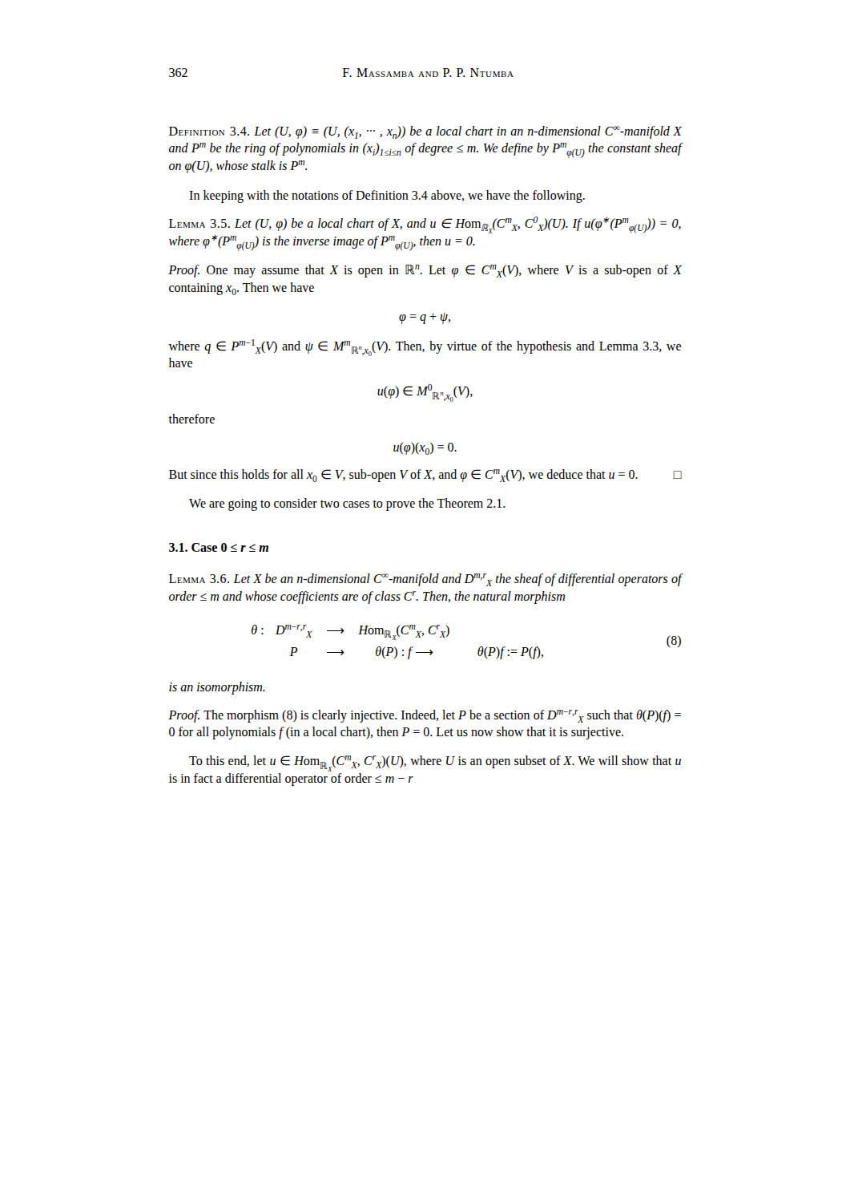362 F. Massamba and P. P. Ntumba
Definition 3.4. Let (U, φ) ≡ (U, (x1, ··· , xn)) be a local chart in an n-dimensional C∞-manifold X and Pm be the ring of polynomials in (xi)1≤i≤n of degree ≤ m. We define by Pmφ(U) the constant sheaf on φ(U), whose stalk is Pm.
In keeping with the notations of Definition 3.4 above, we have the following.
Lemma 3.5. Let (U, φ) be a local chart of X, and u ∈ HomℝX(CmX, C0X)(U). If u(φ∗(Pmφ(U))) = 0, where φ∗(Pmφ(U)) is the inverse image of Pmφ(U), then u = 0.
Proof. One may assume that X is open in ℝn. Let φ ∈ CmX(V), where V is a sub-open of X containing x0. Then we have
φ = q + ψ,
where q ∈ Pm−1X(V) and ψ ∈ Mmℝn,x0(V). Then, by virtue of the hypothesis and Lemma 3.3, we have
u(φ) ∈ M0ℝn,x0(V),
therefore
u(φ)(x0) = 0.
But since this holds for all x0 ∈ V, sub-open V of X, and φ ∈ CmX(V), we deduce that u = 0.□
We are going to consider two cases to prove the Theorem 2.1.
3.1. Case 0 ≤ r ≤ m
Lemma 3.6. Let X be an n-dimensional C∞-manifold and Dm,rX the sheaf of differential operators of order ≤ m and whose coefficients are of class Cr. Then, the natural morphism
| θ : | D m − r , r X | ⟶ | H om ℝ X ( C m X , C r X ) | | |
| | P | ⟶ | θ ( P ) : f ⟶ | θ ( P ) f := P ( f ), |
(8)
is an isomorphism.
Proof. The morphism (8) is clearly injective. Indeed, let P be a section of Dm−r,rX such that θ(P)(f) = 0 for all polynomials f (in a local chart), then P = 0. Let us now show that it is surjective.
To this end, let u ∈ HomℝX(CmX, CrX)(U), where U is an open subset of X. We will show that u is in fact a differential operator of order ≤ m − r